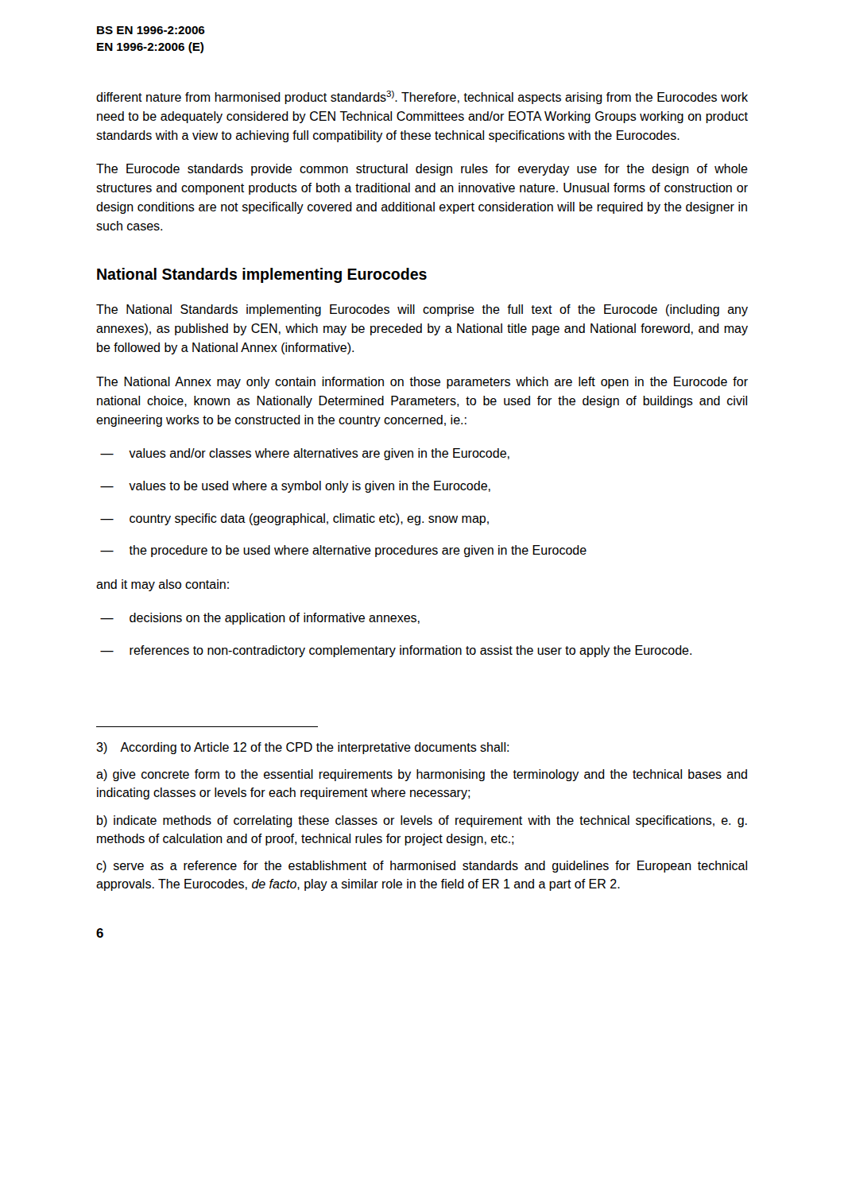BS EN 1996-2:2006 EN 1996-2:2006 (E)
different nature from harmonised product standards3). Therefore, technical aspects arising from the Eurocodes work need to be adequately considered by CEN Technical Committees and/or EOTA Working Groups working on product standards with a view to achieving full compatibility of these technical specifications with the Eurocodes.
The Eurocode standards provide common structural design rules for everyday use for the design of whole structures and component products of both a traditional and an innovative nature. Unusual forms of construction or design conditions are not specifically covered and additional expert consideration will be required by the designer in such cases.
National Standards implementing Eurocodes
The National Standards implementing Eurocodes will comprise the full text of the Eurocode (including any annexes), as published by CEN, which may be preceded by a National title page and National foreword, and may be followed by a National Annex (informative).
The National Annex may only contain information on those parameters which are left open in the Eurocode for national choice, known as Nationally Determined Parameters, to be used for the design of buildings and civil engineering works to be constructed in the country concerned, ie.:
values and/or classes where alternatives are given in the Eurocode,
values to be used where a symbol only is given in the Eurocode,
country specific data (geographical, climatic etc), eg. snow map,
the procedure to be used where alternative procedures are given in the Eurocode
and it may also contain:
decisions on the application of informative annexes,
references to non-contradictory complementary information to assist the user to apply the Eurocode.
3) According to Article 12 of the CPD the interpretative documents shall:
a) give concrete form to the essential requirements by harmonising the terminology and the technical bases and indicating classes or levels for each requirement where necessary;
b) indicate methods of correlating these classes or levels of requirement with the technical specifications, e. g. methods of calculation and of proof, technical rules for project design, etc.;
c) serve as a reference for the establishment of harmonised standards and guidelines for European technical approvals. The Eurocodes, de facto, play a similar role in the field of ER 1 and a part of ER 2.
6